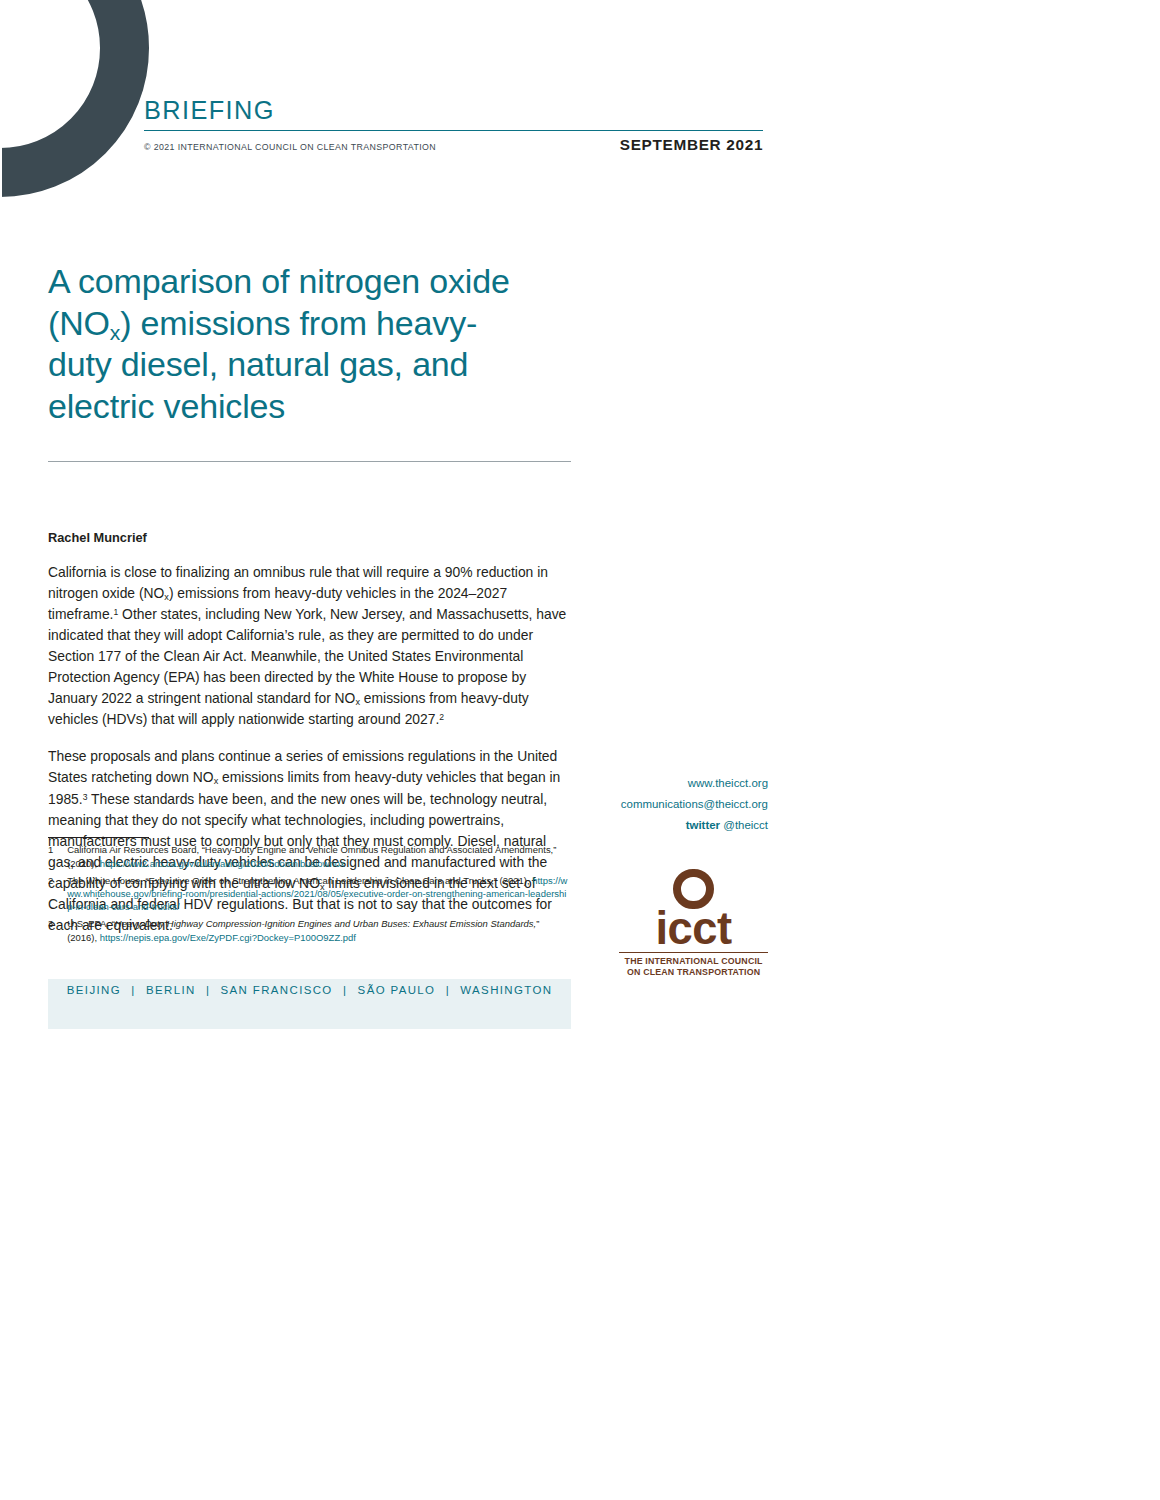BRIEFING
© 2021 INTERNATIONAL COUNCIL ON CLEAN TRANSPORTATION SEPTEMBER 2021
A comparison of nitrogen oxide (NOx) emissions from heavy-duty diesel, natural gas, and electric vehicles
Rachel Muncrief
California is close to finalizing an omnibus rule that will require a 90% reduction in nitrogen oxide (NOx) emissions from heavy-duty vehicles in the 2024–2027 timeframe.1 Other states, including New York, New Jersey, and Massachusetts, have indicated that they will adopt California’s rule, as they are permitted to do under Section 177 of the Clean Air Act. Meanwhile, the United States Environmental Protection Agency (EPA) has been directed by the White House to propose by January 2022 a stringent national standard for NOx emissions from heavy-duty vehicles (HDVs) that will apply nationwide starting around 2027.2
These proposals and plans continue a series of emissions regulations in the United States ratcheting down NOx emissions limits from heavy-duty vehicles that began in 1985.3 These standards have been, and the new ones will be, technology neutral, meaning that they do not specify what technologies, including powertrains, manufacturers must use to comply but only that they must comply. Diesel, natural gas, and electric heavy-duty vehicles can be designed and manufactured with the capability of complying with the ultra-low NOx limits envisioned in the next set of California and federal HDV regulations. But that is not to say that the outcomes for each are equivalent.
1
California Air Resources Board, “Heavy-Duty Engine and Vehicle Omnibus Regulation and Associated Amendments,” (2020), https://ww2.arb.ca.gov/rulemaking/2020/hdomnibuslownox
2
The White House, “Executive Order on Strengthening American Leadership in Clean Cars and Trucks,” (2021), https://www.whitehouse.gov/briefing-room/presidential-actions/2021/08/05/executive-order-on-strengthening-american-leadership-in-clean-cars-and-trucks/
3
U.S. EPA, “Heavy-Duty Highway Compression-Ignition Engines and Urban Buses: Exhaust Emission Standards,” (2016), https://nepis.epa.gov/Exe/ZyPDF.cgi?Dockey=P100O9ZZ.pdf
www.theicct.org
communications@theicct.org
twitter @theicct
icct
The International Council
on Clean Transportation
BEIJING | BERLIN | SAN FRANCISCO | SÃO PAULO | WASHINGTON